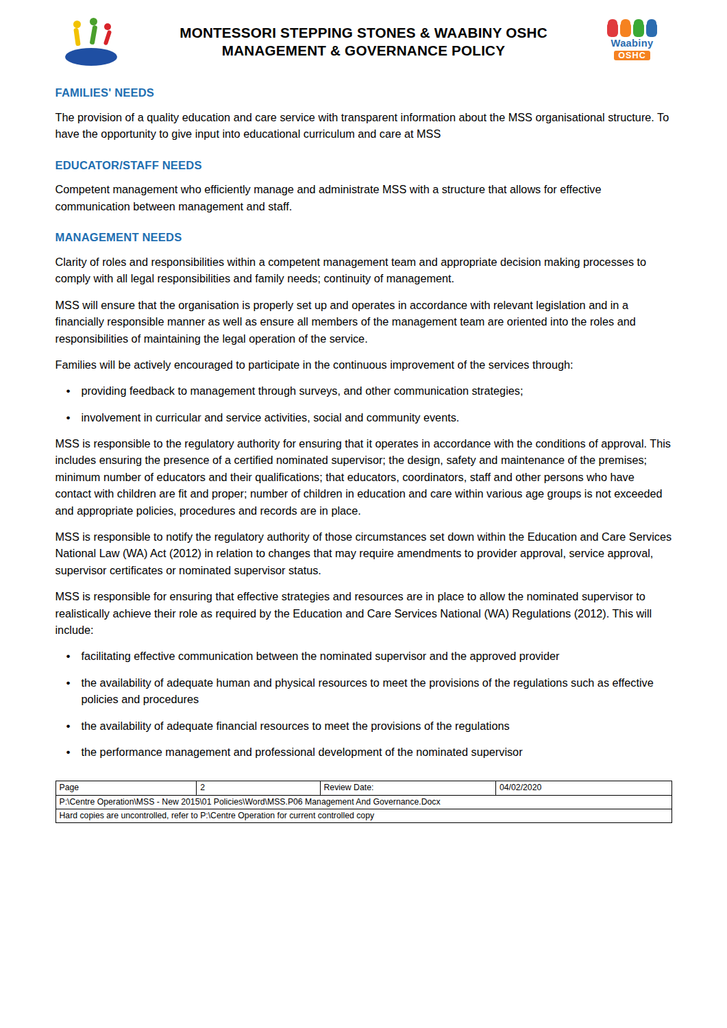Montessori Stepping Stones & Waabiny OSHC
Management & Governance Policy
Waabiny
OSHC
Families' Needs
The provision of a quality education and care service with transparent information about the MSS organisational structure. To have the opportunity to give input into educational curriculum and care at MSS
Educator/Staff Needs
Competent management who efficiently manage and administrate MSS with a structure that allows for effective communication between management and staff.
Management Needs
Clarity of roles and responsibilities within a competent management team and appropriate decision making processes to comply with all legal responsibilities and family needs; continuity of management.
MSS will ensure that the organisation is properly set up and operates in accordance with relevant legislation and in a financially responsible manner as well as ensure all members of the management team are oriented into the roles and responsibilities of maintaining the legal operation of the service.
Families will be actively encouraged to participate in the continuous improvement of the services through:
providing feedback to management through surveys, and other communication strategies;
involvement in curricular and service activities, social and community events.
MSS is responsible to the regulatory authority for ensuring that it operates in accordance with the conditions of approval. This includes ensuring the presence of a certified nominated supervisor; the design, safety and maintenance of the premises; minimum number of educators and their qualifications; that educators, coordinators, staff and other persons who have contact with children are fit and proper; number of children in education and care within various age groups is not exceeded and appropriate policies, procedures and records are in place.
MSS is responsible to notify the regulatory authority of those circumstances set down within the Education and Care Services National Law (WA) Act (2012) in relation to changes that may require amendments to provider approval, service approval, supervisor certificates or nominated supervisor status.
MSS is responsible for ensuring that effective strategies and resources are in place to allow the nominated supervisor to realistically achieve their role as required by the Education and Care Services National (WA) Regulations (2012). This will include:
facilitating effective communication between the nominated supervisor and the approved provider
the availability of adequate human and physical resources to meet the provisions of the regulations such as effective policies and procedures
the availability of adequate financial resources to meet the provisions of the regulations
the performance management and professional development of the nominated supervisor
| Page | 2 | Review Date: | 04/02/2020 |
| P:\Centre Operation\MSS - New 2015\01 Policies\Word\MSS.P06 Management And Governance.Docx |
| Hard copies are uncontrolled, refer to P:\Centre Operation for current controlled copy |